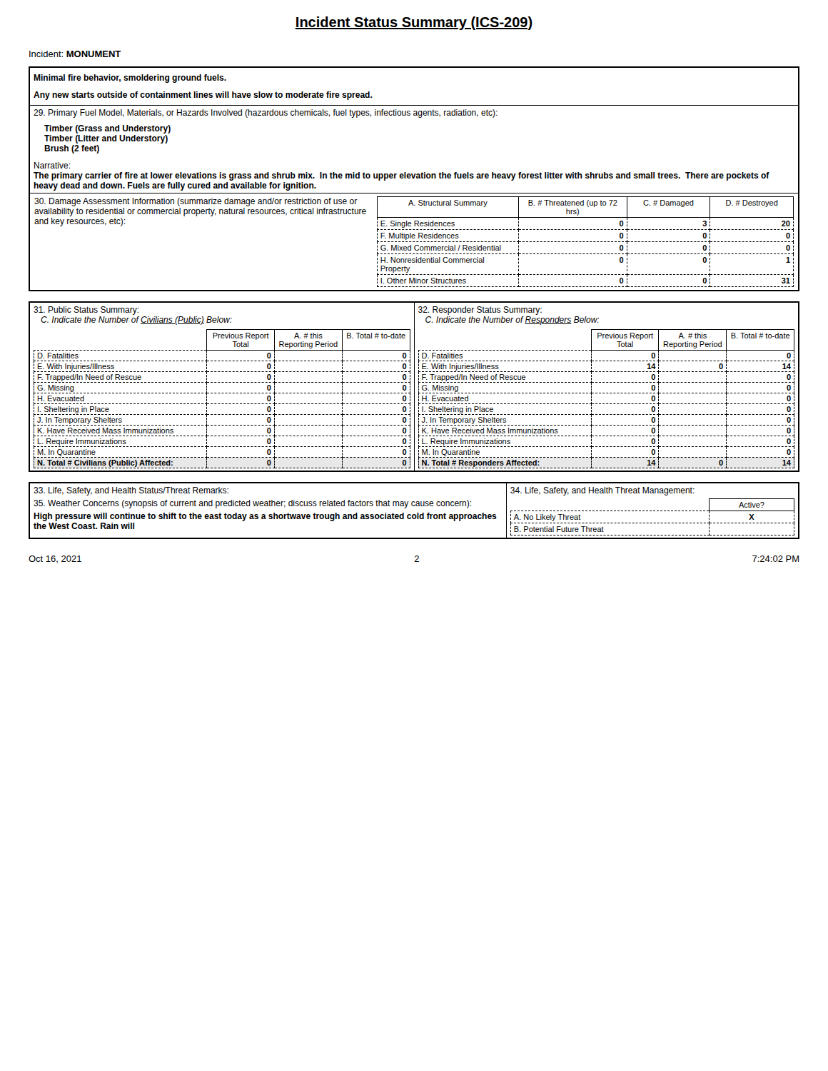Incident Status Summary (ICS-209)
Incident: MONUMENT
| Minimal fire behavior, smoldering ground fuels. Any new starts outside of containment lines will have slow to moderate fire spread. |
| 29. Primary Fuel Model, Materials, or Hazards Involved (hazardous chemicals, fuel types, infectious agents, radiation, etc): Timber (Grass and Understory) Timber (Litter and Understory) Brush (2 feet) Narrative: The primary carrier of fire at lower elevations is grass and shrub mix. In the mid to upper elevation the fuels are heavy forest litter with shrubs and small trees. There are pockets of heavy dead and down. Fuels are fully cured and available for ignition. |
| / 30. Damage Assessment Information (summarize damage and/or restriction of use or availability to residential or commercial property, natural resources, critical infrastructure and key resources, etc): / / A. Structural Summary / B. # Threatened (up to 72 hrs) / C. # Damaged / D. # Destroyed / / --- / --- / --- / --- / / E. Single Residences / 0 / 3 / 20 / / F. Multiple Residences / 0 / 0 / 0 / / G. Mixed Commercial / Residential / 0 / 0 / 0 / / H. Nonresidential Commercial Property / 0 / 0 / 1 / / I. Other Minor Structures / 0 / 0 / 31 / / |
| 31. Public Status Summary: C. Indicate the Number of Civilians (Public) Below: / / Previous Report Total / A. # this Reporting Period / B. Total # to-date / / --- / --- / --- / --- / / D. Fatalities / 0 / / 0 / / E. With Injuries/Illness / 0 / / 0 / / F. Trapped/In Need of Rescue / 0 / / 0 / / G. Missing / 0 / / 0 / / H. Evacuated / 0 / / 0 / / I. Sheltering in Place / 0 / / 0 / / J. In Temporary Shelters / 0 / / 0 / / K. Have Received Mass Immunizations / 0 / / 0 / / L. Require Immunizations / 0 / / 0 / / M. In Quarantine / 0 / / 0 / / N. Total # Civilians (Public) Affected: / 0 / / 0 / | 32. Responder Status Summary: C. Indicate the Number of Responders Below: / / Previous Report Total / A. # this Reporting Period / B. Total # to-date / / --- / --- / --- / --- / / D. Fatalities / 0 / / 0 / / E. With Injuries/Illness / 14 / 0 / 14 / / F. Trapped/In Need of Rescue / 0 / / 0 / / G. Missing / 0 / / 0 / / H. Evacuated / 0 / / 0 / / I. Sheltering in Place / 0 / / 0 / / J. In Temporary Shelters / 0 / / 0 / / K. Have Received Mass Immunizations / 0 / / 0 / / L. Require Immunizations / 0 / / 0 / / M. In Quarantine / 0 / / 0 / / N. Total # Responders Affected: / 14 / 0 / 14 / |
| 33. Life, Safety, and Health Status/Threat Remarks: 35. Weather Concerns (synopsis of current and predicted weather; discuss related factors that may cause concern): High pressure will continue to shift to the east today as a shortwave trough and associated cold front approaches the West Coast. Rain will | 34. Life, Safety, and Health Threat Management: / / Active? / / A. No Likely Threat / X / / B. Potential Future Threat / / |
Oct 16, 2021 2 7:24:02 PM